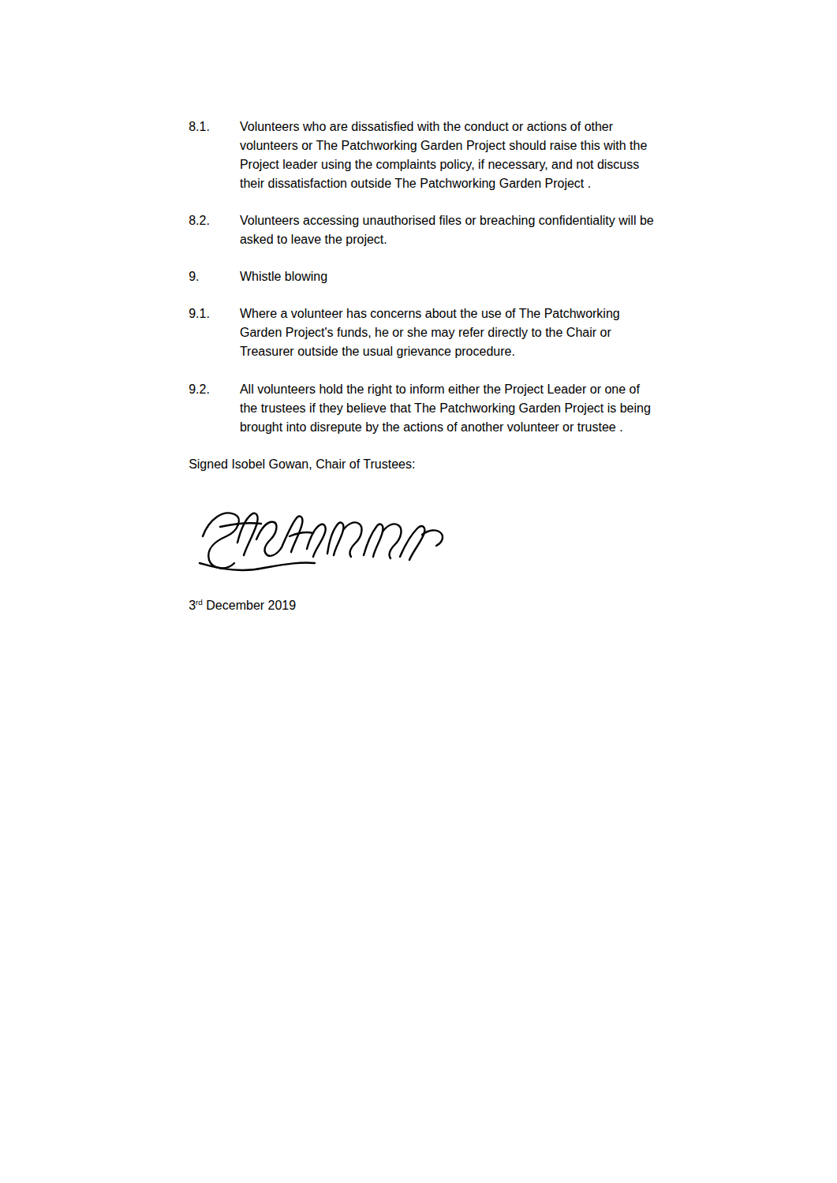8.1. Volunteers who are dissatisfied with the conduct or actions of other volunteers or The Patchworking Garden Project should raise this with the Project leader using the complaints policy, if necessary, and not discuss their dissatisfaction outside The Patchworking Garden Project .
8.2. Volunteers accessing unauthorised files or breaching confidentiality will be asked to leave the project.
9. Whistle blowing
9.1. Where a volunteer has concerns about the use of The Patchworking Garden Project's funds, he or she may refer directly to the Chair or Treasurer outside the usual grievance procedure.
9.2. All volunteers hold the right to inform either the Project Leader or one of the trustees if they believe that The Patchworking Garden Project is being brought into disrepute by the actions of another volunteer or trustee .
Signed Isobel Gowan, Chair of Trustees:
Signature: Isobel M. Gowan
3rd December 2019